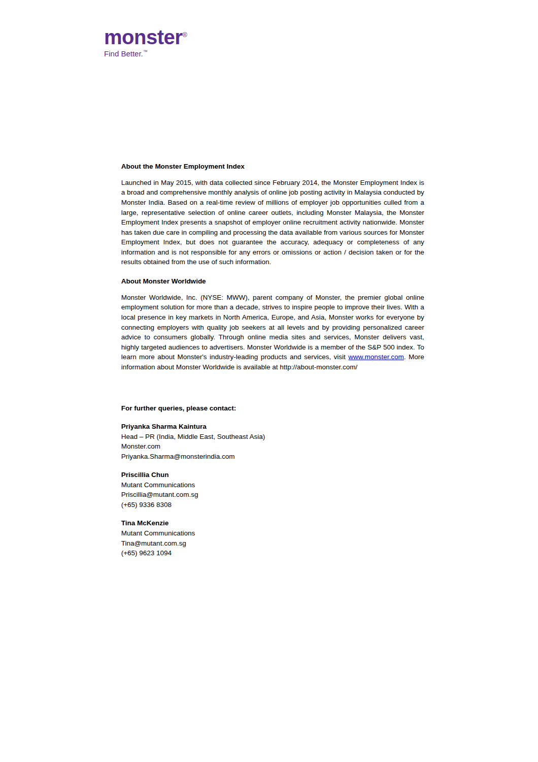monster®
Find Better.™
About the Monster Employment Index
Launched in May 2015, with data collected since February 2014, the Monster Employment Index is a broad and comprehensive monthly analysis of online job posting activity in Malaysia conducted by Monster India. Based on a real-time review of millions of employer job opportunities culled from a large, representative selection of online career outlets, including Monster Malaysia, the Monster Employment Index presents a snapshot of employer online recruitment activity nationwide. Monster has taken due care in compiling and processing the data available from various sources for Monster Employment Index, but does not guarantee the accuracy, adequacy or completeness of any information and is not responsible for any errors or omissions or action / decision taken or for the results obtained from the use of such information.
About Monster Worldwide
Monster Worldwide, Inc. (NYSE: MWW), parent company of Monster, the premier global online employment solution for more than a decade, strives to inspire people to improve their lives. With a local presence in key markets in North America, Europe, and Asia, Monster works for everyone by connecting employers with quality job seekers at all levels and by providing personalized career advice to consumers globally. Through online media sites and services, Monster delivers vast, highly targeted audiences to advertisers. Monster Worldwide is a member of the S&P 500 index. To learn more about Monster's industry-leading products and services, visit www.monster.com. More information about Monster Worldwide is available at http://about-monster.com/
For further queries, please contact:
Priyanka Sharma Kaintura
Head – PR (India, Middle East, Southeast Asia)
Monster.com
Priyanka.Sharma@monsterindia.com
Priscillia Chun
Mutant Communications
Priscillia@mutant.com.sg
(+65) 9336 8308
Tina McKenzie
Mutant Communications
Tina@mutant.com.sg
(+65) 9623 1094